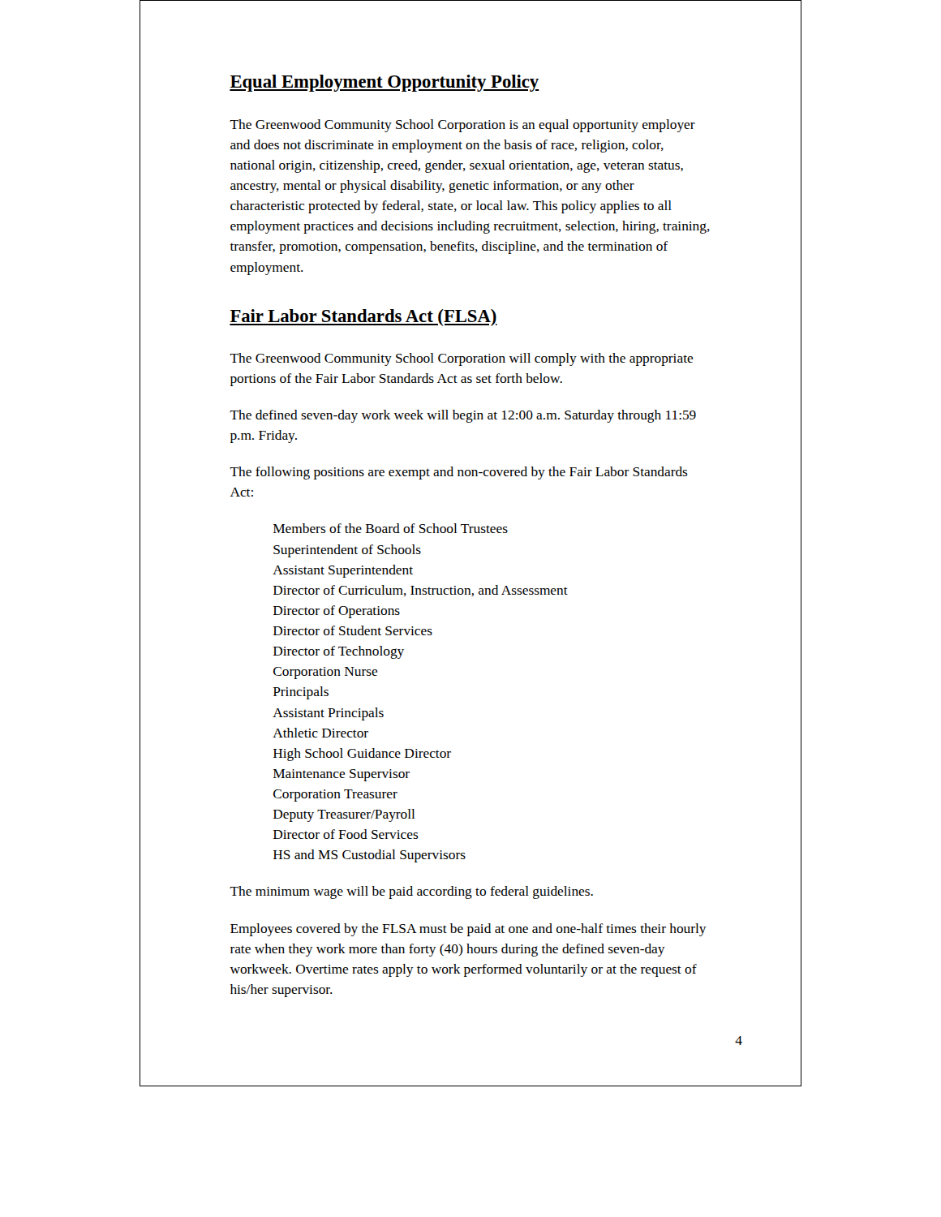Equal Employment Opportunity Policy
The Greenwood Community School Corporation is an equal opportunity employer and does not discriminate in employment on the basis of race, religion, color, national origin, citizenship, creed, gender, sexual orientation, age, veteran status, ancestry, mental or physical disability, genetic information, or any other characteristic protected by federal, state, or local law. This policy applies to all employment practices and decisions including recruitment, selection, hiring, training, transfer, promotion, compensation, benefits, discipline, and the termination of employment.
Fair Labor Standards Act (FLSA)
The Greenwood Community School Corporation will comply with the appropriate portions of the Fair Labor Standards Act as set forth below.
The defined seven-day work week will begin at 12:00 a.m. Saturday through 11:59 p.m. Friday.
The following positions are exempt and non-covered by the Fair Labor Standards Act:
Members of the Board of School Trustees
Superintendent of Schools
Assistant Superintendent
Director of Curriculum, Instruction, and Assessment
Director of Operations
Director of Student Services
Director of Technology
Corporation Nurse
Principals
Assistant Principals
Athletic Director
High School Guidance Director
Maintenance Supervisor
Corporation Treasurer
Deputy Treasurer/Payroll
Director of Food Services
HS and MS Custodial Supervisors
The minimum wage will be paid according to federal guidelines.
Employees covered by the FLSA must be paid at one and one-half times their hourly rate when they work more than forty (40) hours during the defined seven-day workweek. Overtime rates apply to work performed voluntarily or at the request of his/her supervisor.
4